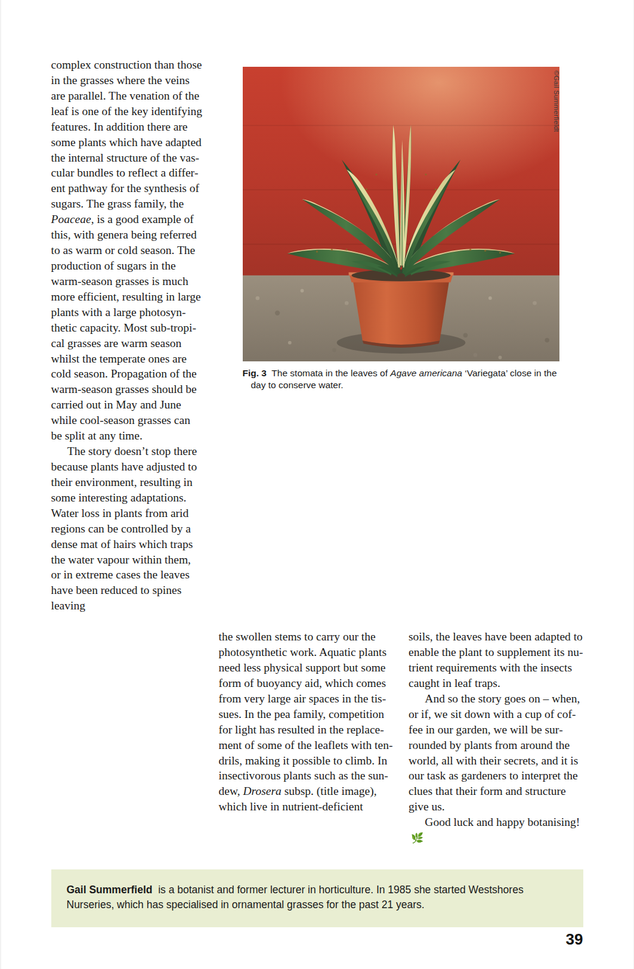complex construction than those in the grasses where the veins are parallel. The venation of the leaf is one of the key identifying features. In addition there are some plants which have adapted the internal structure of the vascular bundles to reflect a different pathway for the synthesis of sugars. The grass family, the Poaceae, is a good example of this, with genera being referred to as warm or cold season. The production of sugars in the warm-season grasses is much more efficient, resulting in large plants with a large photosynthetic capacity. Most sub-tropical grasses are warm season whilst the temperate ones are cold season. Propagation of the warm-season grasses should be carried out in May and June while cool-season grasses can be split at any time.
The story doesn’t stop there because plants have adjusted to their environment, resulting in some interesting adaptations. Water loss in plants from arid regions can be controlled by a dense mat of hairs which traps the water vapour within them, or in extreme cases the leaves have been reduced to spines leaving
©Gail Summerfieldt
Fig. 3 The stomata in the leaves of Agave americana ‘Variegata’ close in the day to conserve water.
the swollen stems to carry our the photosynthetic work. Aquatic plants need less physical support but some form of buoyancy aid, which comes from very large air spaces in the tissues. In the pea family, competition for light has resulted in the replacement of some of the leaflets with tendrils, making it possible to climb. In insectivorous plants such as the sundew, Drosera subsp. (title image), which live in nutrient-deficient
soils, the leaves have been adapted to enable the plant to supplement its nutrient requirements with the insects caught in leaf traps.
And so the story goes on – when, or if, we sit down with a cup of coffee in our garden, we will be surrounded by plants from around the world, all with their secrets, and it is our task as gardeners to interpret the clues that their form and structure give us.
Good luck and happy botanising!🌿
Gail Summerfield is a botanist and former lecturer in horticulture. In 1985 she started Westshores Nurseries, which has specialised in ornamental grasses for the past 21 years.
39